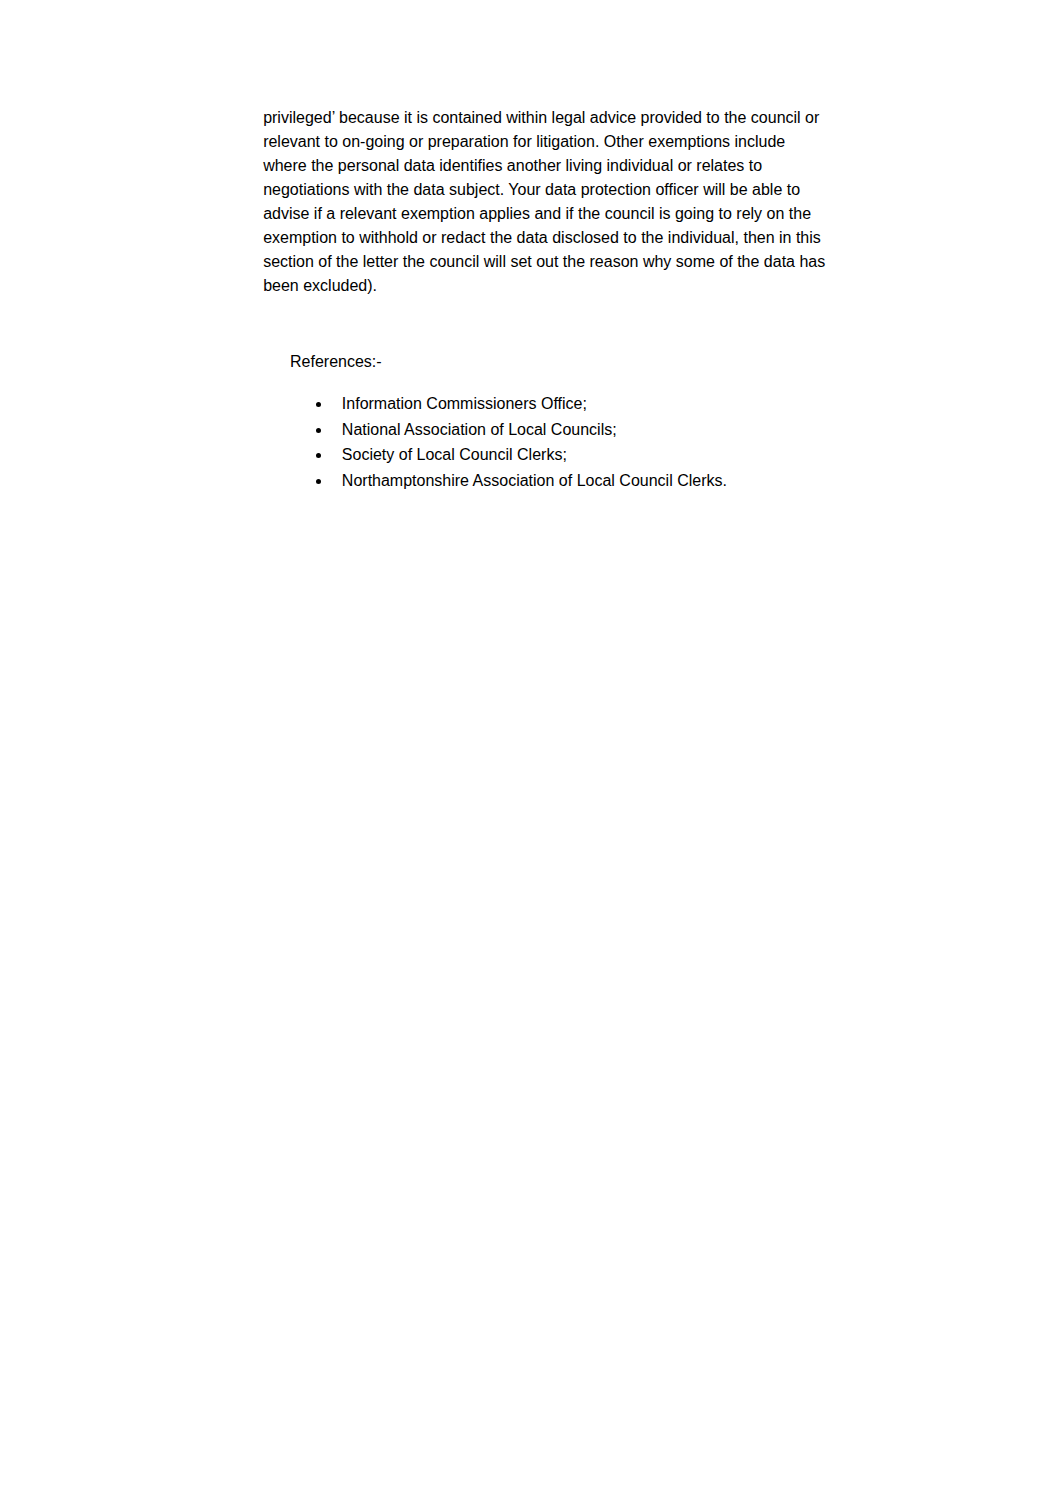privileged’ because it is contained within legal advice provided to the council or relevant to on-going or preparation for litigation. Other exemptions include where the personal data identifies another living individual or relates to negotiations with the data subject. Your data protection officer will be able to advise if a relevant exemption applies and if the council is going to rely on the exemption to withhold or redact the data disclosed to the individual, then in this section of the letter the council will set out the reason why some of the data has been excluded).
References:-
Information Commissioners Office;
National Association of Local Councils;
Society of Local Council Clerks;
Northamptonshire Association of Local Council Clerks.